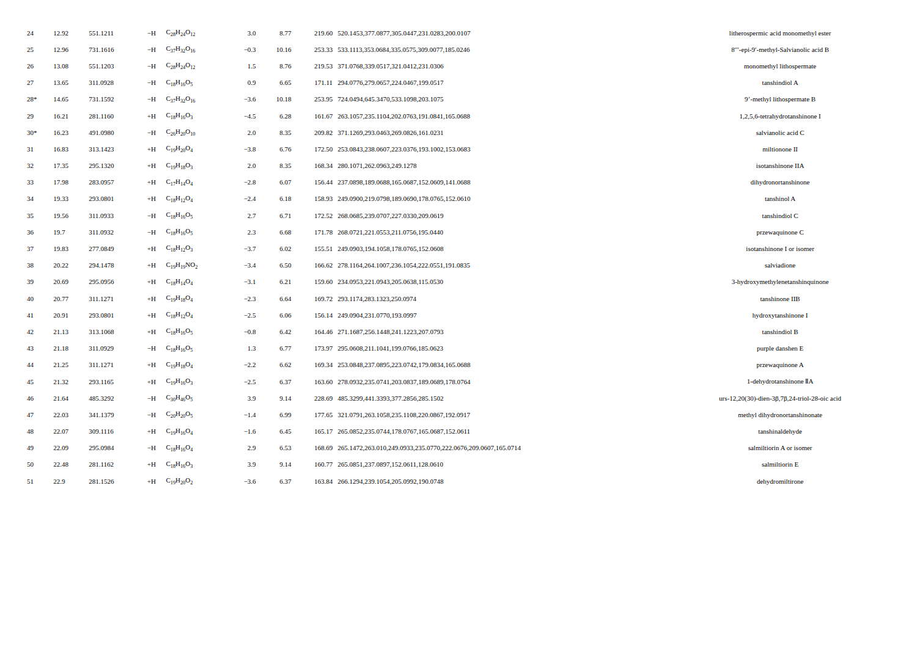| 24 | 12.92 | 551.1211 | −H | C 28 H 24 O 12 | 3.0 | 8.77 | 219.60 | 520.1453,377.0877,305.0447,231.0283,200.0107 | litherospermic acid monomethyl ester |
| 25 | 12.96 | 731.1616 | −H | C 37 H 32 O 16 | −0.3 | 10.16 | 253.33 | 533.1113,353.0684,335.0575,309.0077,185.0246 | 8′′′-epi-9′-methyl-Salvianolic acid B |
| 26 | 13.08 | 551.1203 | −H | C 28 H 24 O 12 | 1.5 | 8.76 | 219.53 | 371.0768,339.0517,321.0412,231.0306 | monomethyl lithospermate |
| 27 | 13.65 | 311.0928 | −H | C 18 H 16 O 5 | 0.9 | 6.65 | 171.11 | 294.0776,279.0657,224.0467,199.0517 | tanshindiol A |
| 28* | 14.65 | 731.1592 | −H | C 37 H 32 O 16 | −3.6 | 10.18 | 253.95 | 724.0494,645.3470,533.1098,203.1075 | 9’-methyl lithospermate B |
| 29 | 16.21 | 281.1160 | +H | C 18 H 16 O 3 | −4.5 | 6.28 | 161.67 | 263.1057,235.1104,202.0763,191.0841,165.0688 | 1,2,5,6-tetrahydrotanshinone I |
| 30* | 16.23 | 491.0980 | −H | C 26 H 20 O 10 | 2.0 | 8.35 | 209.82 | 371.1269,293.0463,269.0826,161.0231 | salvianolic acid C |
| 31 | 16.83 | 313.1423 | +H | C 19 H 20 O 4 | −3.8 | 6.76 | 172.50 | 253.0843,238.0607,223.0376,193.1002,153.0683 | miltionone II |
| 32 | 17.35 | 295.1320 | +H | C 19 H 18 O 3 | 2.0 | 8.35 | 168.34 | 280.1071,262.0963,249.1278 | isotanshinone IIA |
| 33 | 17.98 | 283.0957 | +H | C 17 H 14 O 4 | −2.8 | 6.07 | 156.44 | 237.0898,189.0688,165.0687,152.0609,141.0688 | dihydronortanshinone |
| 34 | 19.33 | 293.0801 | +H | C 18 H 12 O 4 | −2.4 | 6.18 | 158.93 | 249.0900,219.0798,189.0690,178.0765,152.0610 | tanshinol A |
| 35 | 19.56 | 311.0933 | −H | C 18 H 16 O 5 | 2.7 | 6.71 | 172.52 | 268.0685,239.0707,227.0330,209.0619 | tanshindiol C |
| 36 | 19.7 | 311.0932 | −H | C 18 H 16 O 5 | 2.3 | 6.68 | 171.78 | 268.0721,221.0553,211.0756,195.0440 | przewaquinone C |
| 37 | 19.83 | 277.0849 | +H | C 18 H 12 O 3 | −3.7 | 6.02 | 155.51 | 249.0903,194.1058,178.0765,152.0608 | isotanshinone I or isomer |
| 38 | 20.22 | 294.1478 | +H | C 19 H 19 NO 2 | −3.4 | 6.50 | 166.62 | 278.1164,264.1007,236.1054,222.0551,191.0835 | salviadione |
| 39 | 20.69 | 295.0956 | +H | C 18 H 14 O 4 | −3.1 | 6.21 | 159.60 | 234.0953,221.0943,205.0638,115.0530 | 3-hydroxymethylenetanshinquinone |
| 40 | 20.77 | 311.1271 | +H | C 19 H 18 O 4 | −2.3 | 6.64 | 169.72 | 293.1174,283.1323,250.0974 | tanshinone IIB |
| 41 | 20.91 | 293.0801 | +H | C 18 H 12 O 4 | −2.5 | 6.06 | 156.14 | 249.0904,231.0770,193.0997 | hydroxytanshinone I |
| 42 | 21.13 | 313.1068 | +H | C 18 H 16 O 5 | −0.8 | 6.42 | 164.46 | 271.1687,256.1448,241.1223,207.0793 | tanshindiol B |
| 43 | 21.18 | 311.0929 | −H | C 18 H 16 O 5 | 1.3 | 6.77 | 173.97 | 295.0608,211.1041,199.0766,185.0623 | purple danshen E |
| 44 | 21.25 | 311.1271 | +H | C 19 H 18 O 4 | −2.2 | 6.62 | 169.34 | 253.0848,237.0895,223.0742,179.0834,165.0688 | przewaquinone A |
| 45 | 21.32 | 293.1165 | +H | C 19 H 16 O 3 | −2.5 | 6.37 | 163.60 | 278.0932,235.0741,203.0837,189.0689,178.0764 | 1-dehydrotanshinone ⅡA |
| 46 | 21.64 | 485.3292 | −H | C 30 H 46 O 5 | 3.9 | 9.14 | 228.69 | 485.3299,441.3393,377.2856,285.1502 | urs-12,20(30)-dien-3β,7β,24-triol-28-oic acid |
| 47 | 22.03 | 341.1379 | −H | C 20 H 20 O 5 | −1.4 | 6.99 | 177.65 | 321.0791,263.1058,235.1108,220.0867,192.0917 | methyl dihydronortanshinonate |
| 48 | 22.07 | 309.1116 | +H | C 19 H 16 O 4 | −1.6 | 6.45 | 165.17 | 265.0852,235.0744,178.0767,165.0687,152.0611 | tanshinaldehyde |
| 49 | 22.09 | 295.0984 | −H | C 18 H 16 O 4 | 2.9 | 6.53 | 168.69 | 265.1472,263.010,249.0933,235.0770,222.0676,209.0607,165.0714 | salmiltiorin A or isomer |
| 50 | 22.48 | 281.1162 | +H | C 18 H 16 O 3 | 3.9 | 9.14 | 160.77 | 265.0851,237.0897,152.0611,128.0610 | salmiltiorin E |
| 51 | 22.9 | 281.1526 | +H | C 19 H 20 O 2 | −3.6 | 6.37 | 163.84 | 266.1294,239.1054,205.0992,190.0748 | dehydromiltirone |